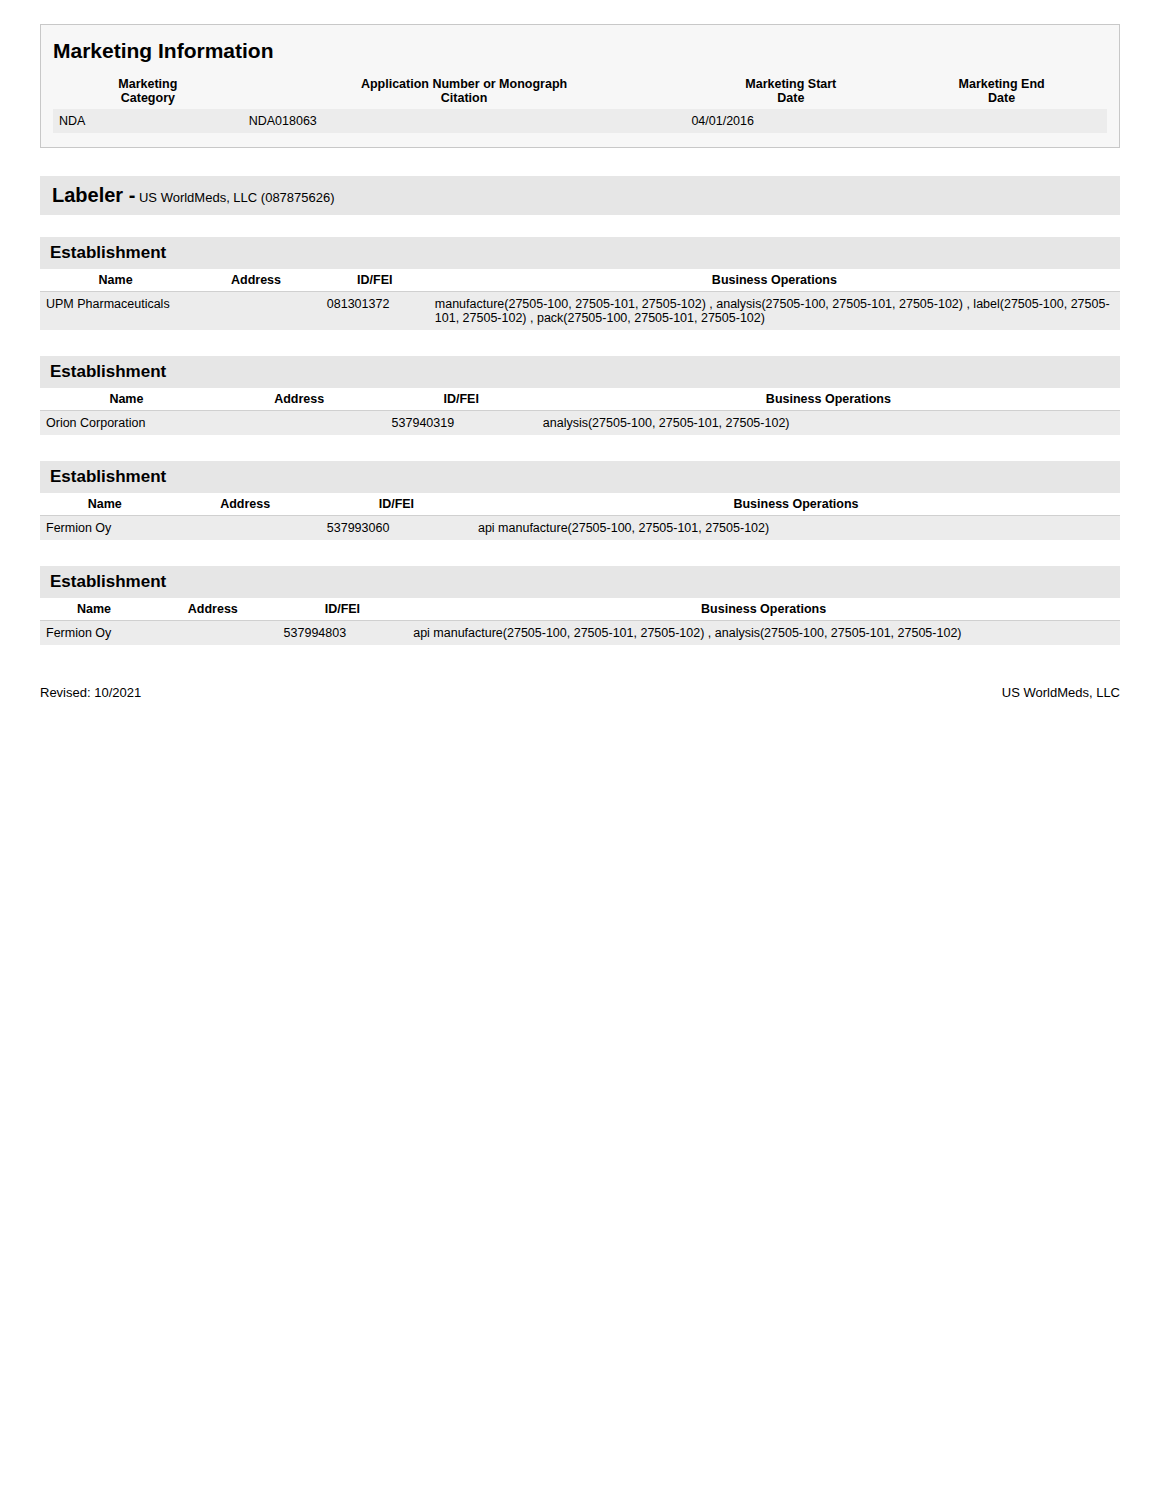Marketing Information
| Marketing Category | Application Number or Monograph Citation | Marketing Start Date | Marketing End Date |
| --- | --- | --- | --- |
| NDA | NDA018063 | 04/01/2016 | |
Labeler - US WorldMeds, LLC (087875626)
Establishment
| Name | Address | ID/FEI | Business Operations |
| --- | --- | --- | --- |
| UPM Pharmaceuticals | | 081301372 | manufacture(27505-100, 27505-101, 27505-102) , analysis(27505-100, 27505-101, 27505-102) , label(27505-100, 27505-101, 27505-102) , pack(27505-100, 27505-101, 27505-102) |
Establishment
| Name | Address | ID/FEI | Business Operations |
| --- | --- | --- | --- |
| Orion Corporation | | 537940319 | analysis(27505-100, 27505-101, 27505-102) |
Establishment
| Name | Address | ID/FEI | Business Operations |
| --- | --- | --- | --- |
| Fermion Oy | | 537993060 | api manufacture(27505-100, 27505-101, 27505-102) |
Establishment
| Name | Address | ID/FEI | Business Operations |
| --- | --- | --- | --- |
| Fermion Oy | | 537994803 | api manufacture(27505-100, 27505-101, 27505-102) , analysis(27505-100, 27505-101, 27505-102) |
Revised: 10/2021
US WorldMeds, LLC